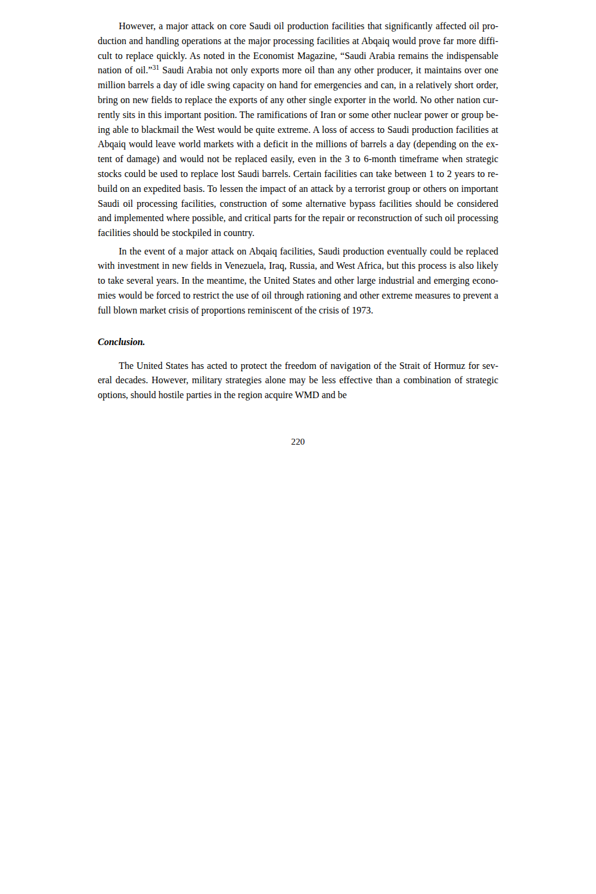However, a major attack on core Saudi oil production facilities that significantly affected oil production and handling operations at the major processing facilities at Abqaiq would prove far more difficult to replace quickly. As noted in the Economist Magazine, “Saudi Arabia remains the indispensable nation of oil.”31 Saudi Arabia not only exports more oil than any other producer, it maintains over one million barrels a day of idle swing capacity on hand for emergencies and can, in a relatively short order, bring on new fields to replace the exports of any other single exporter in the world. No other nation currently sits in this important position. The ramifications of Iran or some other nuclear power or group being able to blackmail the West would be quite extreme. A loss of access to Saudi production facilities at Abqaiq would leave world markets with a deficit in the millions of barrels a day (depending on the extent of damage) and would not be replaced easily, even in the 3 to 6-month timeframe when strategic stocks could be used to replace lost Saudi barrels. Certain facilities can take between 1 to 2 years to rebuild on an expedited basis. To lessen the impact of an attack by a terrorist group or others on important Saudi oil processing facilities, construction of some alternative bypass facilities should be considered and implemented where possible, and critical parts for the repair or reconstruction of such oil processing facilities should be stockpiled in country.
In the event of a major attack on Abqaiq facilities, Saudi production eventually could be replaced with investment in new fields in Venezuela, Iraq, Russia, and West Africa, but this process is also likely to take several years. In the meantime, the United States and other large industrial and emerging economies would be forced to restrict the use of oil through rationing and other extreme measures to prevent a full blown market crisis of proportions reminiscent of the crisis of 1973.
Conclusion.
The United States has acted to protect the freedom of navigation of the Strait of Hormuz for several decades. However, military strategies alone may be less effective than a combination of strategic options, should hostile parties in the region acquire WMD and be
220